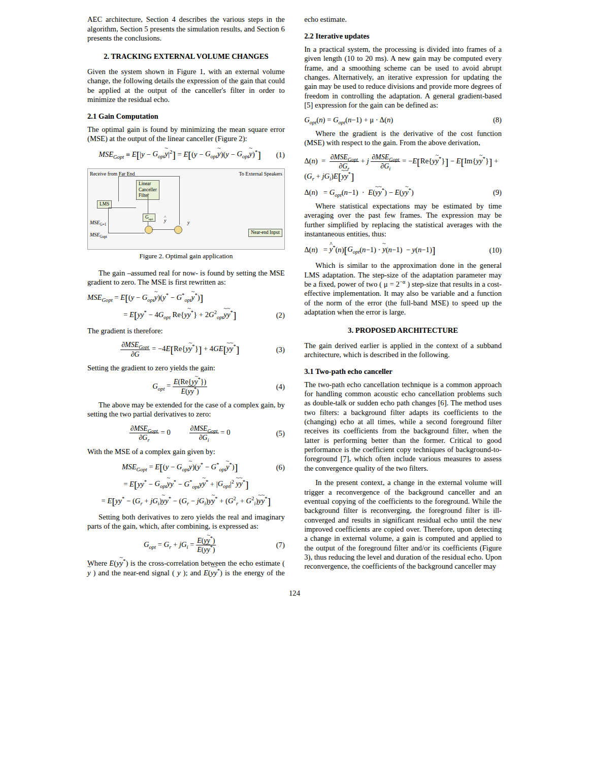AEC architecture, Section 4 describes the various steps in the algorithm, Section 5 presents the simulation results, and Section 6 presents the conclusions.
2. Tracking External Volume Changes
Given the system shown in Figure 1, with an external volume change, the following details the expression of the gain that could be applied at the output of the canceller's filter in order to minimize the residual echo.
2.1 Gain Computation
The optimal gain is found by minimizing the mean square error (MSE) at the output of the linear canceller (Figure 2):
MSEGopt ≡ E[|y − Gopt y|2] = E[(y − Gopt y)(y − Gopt y)*]
(1)
Receive from Far End To External Speakers Linear
Canceller
Filter LMS Gopt MSEG=1 MSEGopt y y Near-end Input
Figure 2. Optimal gain application
The gain –assumed real for now- is found by setting the MSE gradient to zero. The MSE is first rewritten as:
MSEGopt = E[(y − Gopt y)(y* − G*opty*)]
= E[yy* − 4Gopt Re{yy*} + 2G2optyy*]
(2)
The gradient is therefore:
∂MSEGopt∂G = −4E[Re{yy*}] + 4GE[yy*]
(3)
Setting the gradient to zero yields the gain:
Gopt = E(Re{yy*}) E(yy*)
(4)
The above may be extended for the case of a complex gain, by setting the two partial derivatives to zero:
∂MSEGopt∂Gr = 0 ∂MSEGopt∂Gi = 0
(5)
With the MSE of a complex gain given by:
MSEGopt = E[(y − Gopt y)(y* − G*opty*)]
(6)
= E[yy* − Gopt yy* − G*optyy* + |Gopt|2 yy*]
= E[yy* − (Gr + jGi)yy* − (Gr − jGi)yy* + (G2r + G2i)yy*]
Setting both derivatives to zero yields the real and imaginary parts of the gain, which, after combining, is expressed as:
Gopt = Gr + jGi = E(yy*) E(yy*)
(7)
Where E(yy*) is the cross-correlation between the echo estimate ( y ) and the near-end signal ( y ); and E(yy*) is the energy of the echo estimate.
2.2 Iterative updates
In a practical system, the processing is divided into frames of a given length (10 to 20 ms). A new gain may be computed every frame, and a smoothing scheme can be used to avoid abrupt changes. Alternatively, an iterative expression for updating the gain may be used to reduce divisions and provide more degrees of freedom in controlling the adaptation. A general gradient-based [5] expression for the gain can be defined as:
Gopt(n) = Gopt(n−1) + μ · Δ(n)
(8)
Where the gradient is the derivative of the cost function (MSE) with respect to the gain. From the above derivation,
Δ(n) = ∂MSEGopt∂Gr + j ∂MSEGopt∂Gi = −E[Re{yy*}] − E[Im{yy*}] + (Gr + jGi)E[yy*]
Δ(n) = Gopt(n−1) · E(yy*) − E(yy*)
(9)
Where statistical expectations may be estimated by time averaging over the past few frames. The expression may be further simplified by replacing the statistical averages with the instantaneous entities, thus:
Δ(n) = y*(n)[Gopt(n−1) · y(n−1) − y(n−1)]
(10)
Which is similar to the approximation done in the general LMS adaptation. The step-size of the adaptation parameter may be a fixed, power of two ( μ = 2−α ) step-size that results in a cost-effective implementation. It may also be variable and a function of the norm of the error (the full-band MSE) to speed up the adaptation when the error is large.
3. Proposed Architecture
The gain derived earlier is applied in the context of a subband architecture, which is described in the following.
3.1 Two-path echo canceller
The two-path echo cancellation technique is a common approach for handling common acoustic echo cancellation problems such as double-talk or sudden echo path changes [6]. The method uses two filters: a background filter adapts its coefficients to the (changing) echo at all times, while a second foreground filter receives its coefficients from the background filter, when the latter is performing better than the former. Critical to good performance is the coefficient copy techniques of background-to-foreground [7], which often include various measures to assess the convergence quality of the two filters.
In the present context, a change in the external volume will trigger a reconvergence of the background canceller and an eventual copying of the coefficients to the foreground. While the background filter is reconverging, the foreground filter is ill-converged and results in significant residual echo until the new improved coefficients are copied over. Therefore, upon detecting a change in external volume, a gain is computed and applied to the output of the foreground filter and/or its coefficients (Figure 3), thus reducing the level and duration of the residual echo. Upon reconvergence, the coefficients of the background canceller may
124